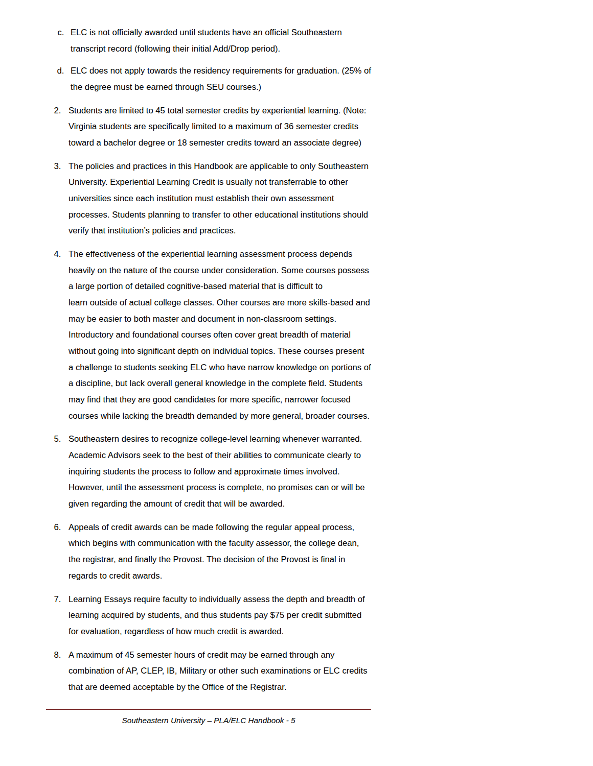ELC is not officially awarded until students have an official Southeastern transcript record (following their initial Add/Drop period).
ELC does not apply towards the residency requirements for graduation. (25% of the degree must be earned through SEU courses.)
Students are limited to 45 total semester credits by experiential learning. (Note: Virginia students are specifically limited to a maximum of 36 semester credits toward a bachelor degree or 18 semester credits toward an associate degree)
The policies and practices in this Handbook are applicable to only Southeastern University. Experiential Learning Credit is usually not transferrable to other universities since each institution must establish their own assessment processes. Students planning to transfer to other educational institutions should verify that institution’s policies and practices.
The effectiveness of the experiential learning assessment process depends heavily on the nature of the course under consideration. Some courses possess a large portion of detailed cognitive-based material that is difficult to learn outside of actual college classes. Other courses are more skills-based and may be easier to both master and document in non-classroom settings. Introductory and foundational courses often cover great breadth of material without going into significant depth on individual topics. These courses present a challenge to students seeking ELC who have narrow knowledge on portions of a discipline, but lack overall general knowledge in the complete field. Students may find that they are good candidates for more specific, narrower focused courses while lacking the breadth demanded by more general, broader courses.
Southeastern desires to recognize college-level learning whenever warranted. Academic Advisors seek to the best of their abilities to communicate clearly to inquiring students the process to follow and approximate times involved. However, until the assessment process is complete, no promises can or will be given regarding the amount of credit that will be awarded.
Appeals of credit awards can be made following the regular appeal process, which begins with communication with the faculty assessor, the college dean, the registrar, and finally the Provost. The decision of the Provost is final in regards to credit awards.
Learning Essays require faculty to individually assess the depth and breadth of learning acquired by students, and thus students pay $75 per credit submitted for evaluation, regardless of how much credit is awarded.
A maximum of 45 semester hours of credit may be earned through any combination of AP, CLEP, IB, Military or other such examinations or ELC credits that are deemed acceptable by the Office of the Registrar.
Southeastern University – PLA/ELC Handbook - 5